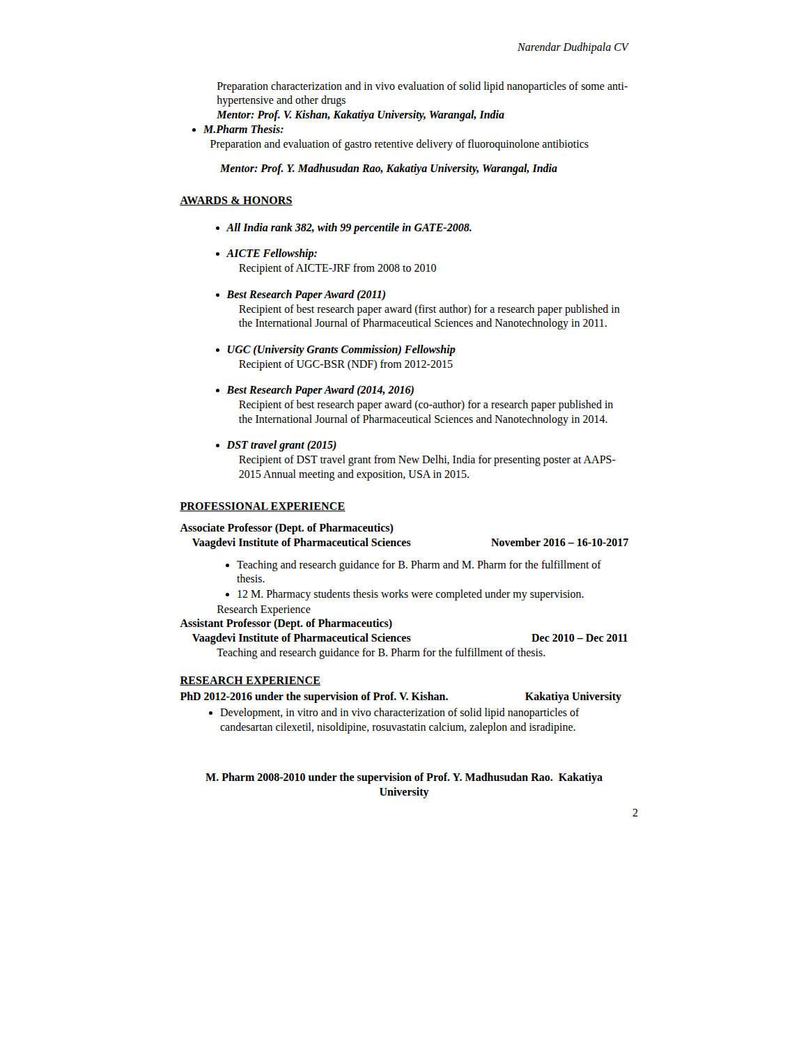Narendar Dudhipala CV
Preparation characterization and in vivo evaluation of solid lipid nanoparticles of some anti-hypertensive and other drugs
Mentor: Prof. V. Kishan, Kakatiya University, Warangal, India
M.Pharm Thesis:
Preparation and evaluation of gastro retentive delivery of fluoroquinolone antibiotics
Mentor: Prof. Y. Madhusudan Rao, Kakatiya University, Warangal, India
AWARDS & HONORS
All India rank 382, with 99 percentile in GATE-2008.
AICTE Fellowship: Recipient of AICTE-JRF from 2008 to 2010
Best Research Paper Award (2011) Recipient of best research paper award (first author) for a research paper published in the International Journal of Pharmaceutical Sciences and Nanotechnology in 2011.
UGC (University Grants Commission) Fellowship Recipient of UGC-BSR (NDF) from 2012-2015
Best Research Paper Award (2014, 2016) Recipient of best research paper award (co-author) for a research paper published in the International Journal of Pharmaceutical Sciences and Nanotechnology in 2014.
DST travel grant (2015) Recipient of DST travel grant from New Delhi, India for presenting poster at AAPS-2015 Annual meeting and exposition, USA in 2015.
PROFESSIONAL EXPERIENCE
Associate Professor (Dept. of Pharmaceutics)
Vaagdevi Institute of Pharmaceutical Sciences November 2016 – 16-10-2017
Teaching and research guidance for B. Pharm and M. Pharm for the fulfillment of thesis.
12 M. Pharmacy students thesis works were completed under my supervision.
Research Experience
Assistant Professor (Dept. of Pharmaceutics)
Vaagdevi Institute of Pharmaceutical Sciences Dec 2010 – Dec 2011
Teaching and research guidance for B. Pharm for the fulfillment of thesis.
RESEARCH EXPERIENCE
PhD 2012-2016 under the supervision of Prof. V. Kishan. Kakatiya University
Development, in vitro and in vivo characterization of solid lipid nanoparticles of candesartan cilexetil, nisoldipine, rosuvastatin calcium, zaleplon and isradipine.
M. Pharm 2008-2010 under the supervision of Prof. Y. Madhusudan Rao. Kakatiya University
2